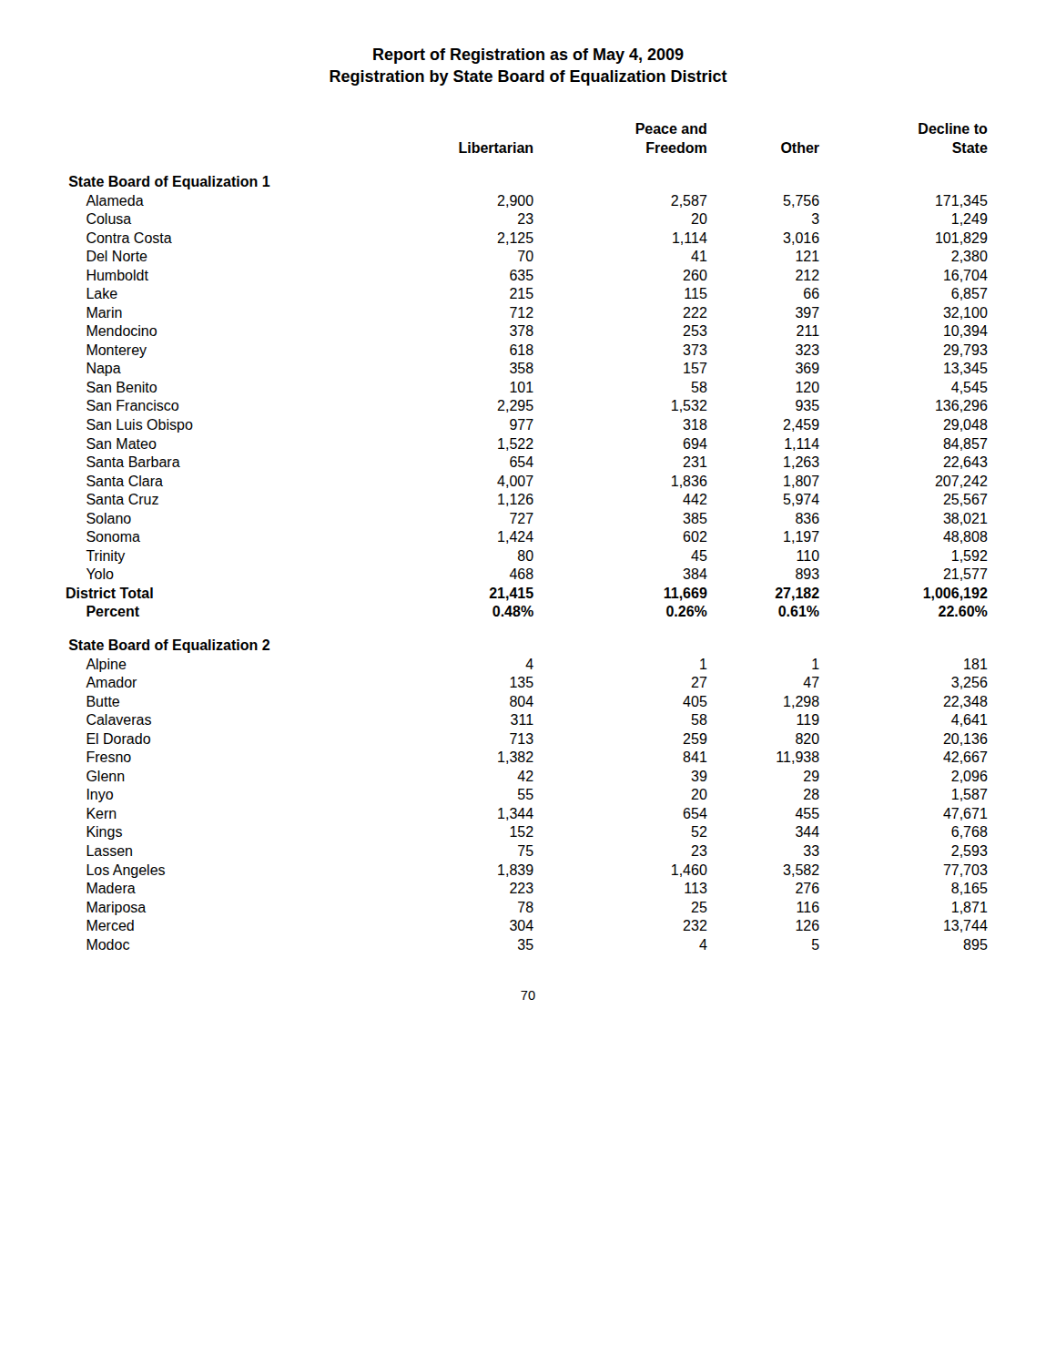Report of Registration as of May 4, 2009 Registration by State Board of Equalization District
| | | Peace and | | Decline to |
| --- | --- | --- | --- | --- |
| | Libertarian | Freedom | Other | State |
| State Board of Equalization 1 |
| Alameda | 2,900 | 2,587 | 5,756 | 171,345 |
| Colusa | 23 | 20 | 3 | 1,249 |
| Contra Costa | 2,125 | 1,114 | 3,016 | 101,829 |
| Del Norte | 70 | 41 | 121 | 2,380 |
| Humboldt | 635 | 260 | 212 | 16,704 |
| Lake | 215 | 115 | 66 | 6,857 |
| Marin | 712 | 222 | 397 | 32,100 |
| Mendocino | 378 | 253 | 211 | 10,394 |
| Monterey | 618 | 373 | 323 | 29,793 |
| Napa | 358 | 157 | 369 | 13,345 |
| San Benito | 101 | 58 | 120 | 4,545 |
| San Francisco | 2,295 | 1,532 | 935 | 136,296 |
| San Luis Obispo | 977 | 318 | 2,459 | 29,048 |
| San Mateo | 1,522 | 694 | 1,114 | 84,857 |
| Santa Barbara | 654 | 231 | 1,263 | 22,643 |
| Santa Clara | 4,007 | 1,836 | 1,807 | 207,242 |
| Santa Cruz | 1,126 | 442 | 5,974 | 25,567 |
| Solano | 727 | 385 | 836 | 38,021 |
| Sonoma | 1,424 | 602 | 1,197 | 48,808 |
| Trinity | 80 | 45 | 110 | 1,592 |
| Yolo | 468 | 384 | 893 | 21,577 |
| District Total | 21,415 | 11,669 | 27,182 | 1,006,192 |
| Percent | 0.48% | 0.26% | 0.61% | 22.60% |
| State Board of Equalization 2 |
| Alpine | 4 | 1 | 1 | 181 |
| Amador | 135 | 27 | 47 | 3,256 |
| Butte | 804 | 405 | 1,298 | 22,348 |
| Calaveras | 311 | 58 | 119 | 4,641 |
| El Dorado | 713 | 259 | 820 | 20,136 |
| Fresno | 1,382 | 841 | 11,938 | 42,667 |
| Glenn | 42 | 39 | 29 | 2,096 |
| Inyo | 55 | 20 | 28 | 1,587 |
| Kern | 1,344 | 654 | 455 | 47,671 |
| Kings | 152 | 52 | 344 | 6,768 |
| Lassen | 75 | 23 | 33 | 2,593 |
| Los Angeles | 1,839 | 1,460 | 3,582 | 77,703 |
| Madera | 223 | 113 | 276 | 8,165 |
| Mariposa | 78 | 25 | 116 | 1,871 |
| Merced | 304 | 232 | 126 | 13,744 |
| Modoc | 35 | 4 | 5 | 895 |
70